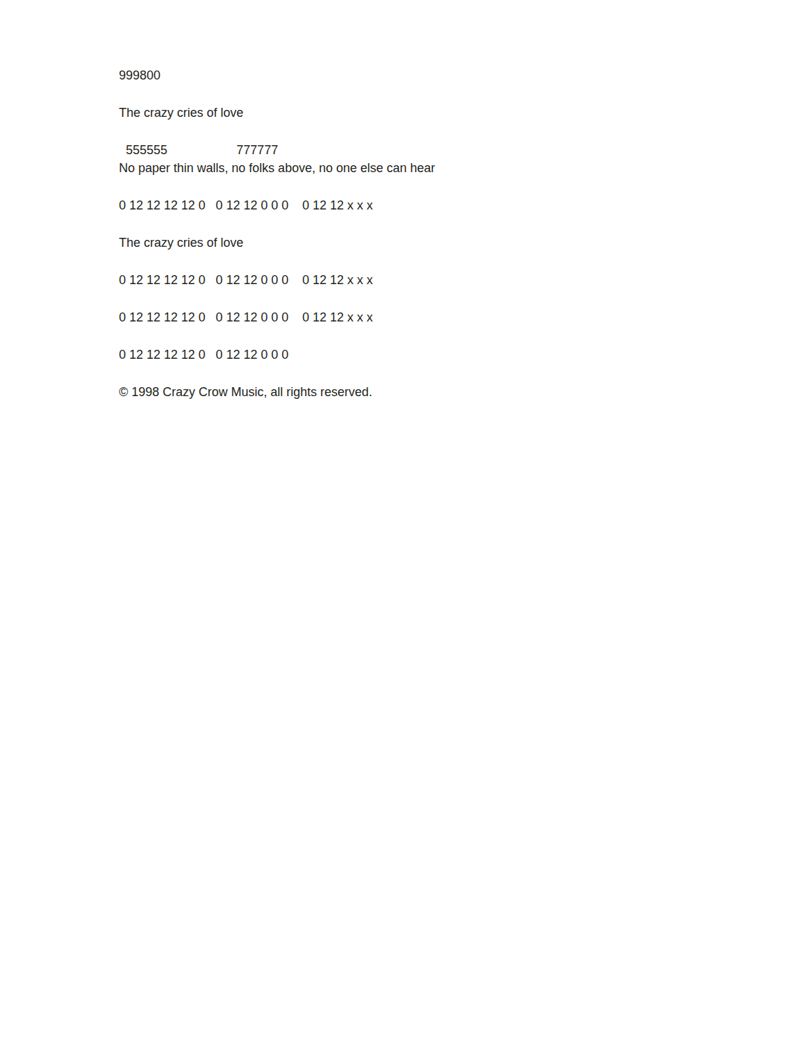999800
The crazy cries of love
555555 777777
No paper thin walls, no folks above, no one else can hear
0 12 12 12 12 0 0 12 12 0 0 0 0 12 12 x x x
The crazy cries of love
0 12 12 12 12 0 0 12 12 0 0 0 0 12 12 x x x
0 12 12 12 12 0 0 12 12 0 0 0 0 12 12 x x x
0 12 12 12 12 0 0 12 12 0 0 0
© 1998 Crazy Crow Music, all rights reserved.